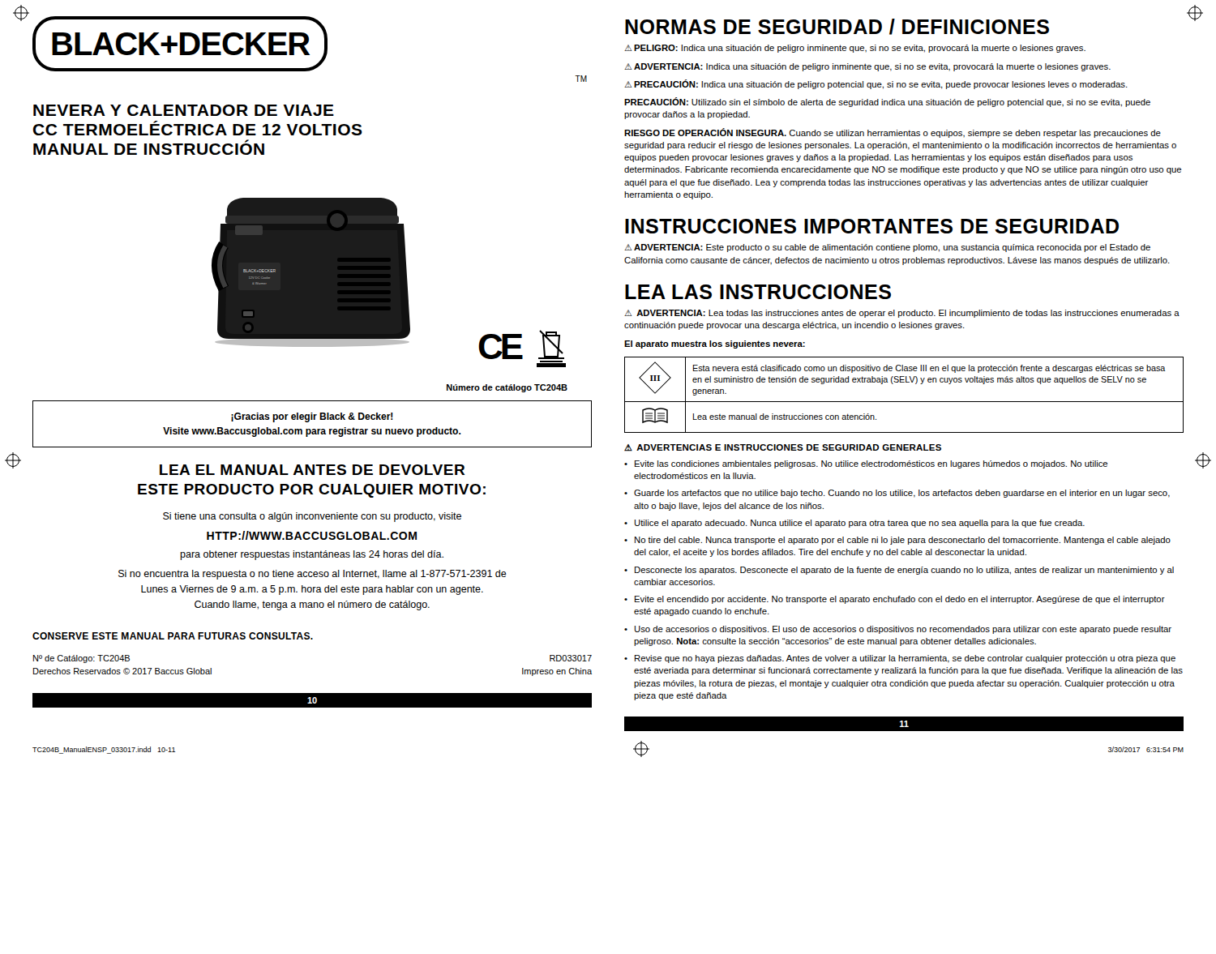BLACK+DECKER
TM
NEVERA Y CALENTADOR DE VIAJE
CC TERMOELÉCTRICA DE 12 VOLTIOS
MANUAL DE INSTRUCCIÓN
BLACK+DECKER 12V DC Cooler & Warmer
CE
Número de catálogo TC204B
¡Gracias por elegir Black & Decker!
Visite www.Baccusglobal.com para registrar su nuevo producto.
LEA EL MANUAL ANTES DE DEVOLVER
ESTE PRODUCTO POR CUALQUIER MOTIVO:
Si tiene una consulta o algún inconveniente con su producto, visite
HTTP://WWW.BACCUSGLOBAL.COM
para obtener respuestas instantáneas las 24 horas del día.
Si no encuentra la respuesta o no tiene acceso al Internet, llame al 1-877-571-2391 de
Lunes a Viernes de 9 a.m. a 5 p.m. hora del este para hablar con un agente.
Cuando llame, tenga a mano el número de catálogo.
CONSERVE ESTE MANUAL PARA FUTURAS CONSULTAS.
Nº de Catálogo: TC204B
Derechos Reservados © 2017 Baccus Global
RD033017
Impreso en China
10
NORMAS DE SEGURIDAD / DEFINICIONES
⚠PELIGRO: Indica una situación de peligro inminente que, si no se evita, provocará la muerte o lesiones graves.
⚠ADVERTENCIA: Indica una situación de peligro inminente que, si no se evita, provocará la muerte o lesiones graves.
⚠PRECAUCIÓN: Indica una situación de peligro potencial que, si no se evita, puede provocar lesiones leves o moderadas.
PRECAUCIÓN: Utilizado sin el símbolo de alerta de seguridad indica una situación de peligro potencial que, si no se evita, puede provocar daños a la propiedad.
RIESGO DE OPERACIÓN INSEGURA. Cuando se utilizan herramientas o equipos, siempre se deben respetar las precauciones de seguridad para reducir el riesgo de lesiones personales. La operación, el mantenimiento o la modificación incorrectos de herramientas o equipos pueden provocar lesiones graves y daños a la propiedad. Las herramientas y los equipos están diseñados para usos determinados. Fabricante recomienda encarecidamente que NO se modifique este producto y que NO se utilice para ningún otro uso que aquél para el que fue diseñado. Lea y comprenda todas las instrucciones operativas y las advertencias antes de utilizar cualquier herramienta o equipo.
INSTRUCCIONES IMPORTANTES DE SEGURIDAD
⚠ADVERTENCIA: Este producto o su cable de alimentación contiene plomo, una sustancia química reconocida por el Estado de California como causante de cáncer, defectos de nacimiento u otros problemas reproductivos. Lávese las manos después de utilizarlo.
LEA LAS INSTRUCCIONES
⚠ ADVERTENCIA: Lea todas las instrucciones antes de operar el producto. El incumplimiento de todas las instrucciones enumeradas a continuación puede provocar una descarga eléctrica, un incendio o lesiones graves.
El aparato muestra los siguientes nevera:
| III | Esta nevera está clasificado como un dispositivo de Clase III en el que la protección frente a descargas eléctricas se basa en el suministro de tensión de seguridad extrabaja (SELV) y en cuyos voltajes más altos que aquellos de SELV no se generan. |
| | Lea este manual de instrucciones con atención. |
⚠ ADVERTENCIAS E INSTRUCCIONES DE SEGURIDAD GENERALES
Evite las condiciones ambientales peligrosas. No utilice electrodomésticos en lugares húmedos o mojados. No utilice electrodomésticos en la lluvia.
Guarde los artefactos que no utilice bajo techo. Cuando no los utilice, los artefactos deben guardarse en el interior en un lugar seco, alto o bajo llave, lejos del alcance de los niños.
Utilice el aparato adecuado. Nunca utilice el aparato para otra tarea que no sea aquella para la que fue creada.
No tire del cable. Nunca transporte el aparato por el cable ni lo jale para desconectarlo del tomacorriente. Mantenga el cable alejado del calor, el aceite y los bordes afilados. Tire del enchufe y no del cable al desconectar la unidad.
Desconecte los aparatos. Desconecte el aparato de la fuente de energía cuando no lo utiliza, antes de realizar un mantenimiento y al cambiar accesorios.
Evite el encendido por accidente. No transporte el aparato enchufado con el dedo en el interruptor. Asegúrese de que el interruptor esté apagado cuando lo enchufe.
Uso de accesorios o dispositivos. El uso de accesorios o dispositivos no recomendados para utilizar con este aparato puede resultar peligroso. Nota: consulte la sección “accesorios” de este manual para obtener detalles adicionales.
Revise que no haya piezas dañadas. Antes de volver a utilizar la herramienta, se debe controlar cualquier protección u otra pieza que esté averiada para determinar si funcionará correctamente y realizará la función para la que fue diseñada. Verifique la alineación de las piezas móviles, la rotura de piezas, el montaje y cualquier otra condición que pueda afectar su operación. Cualquier protección u otra pieza que esté dañada
11
TC204B_ManualENSP_033017.indd 10-11
3/30/2017 6:31:54 PM